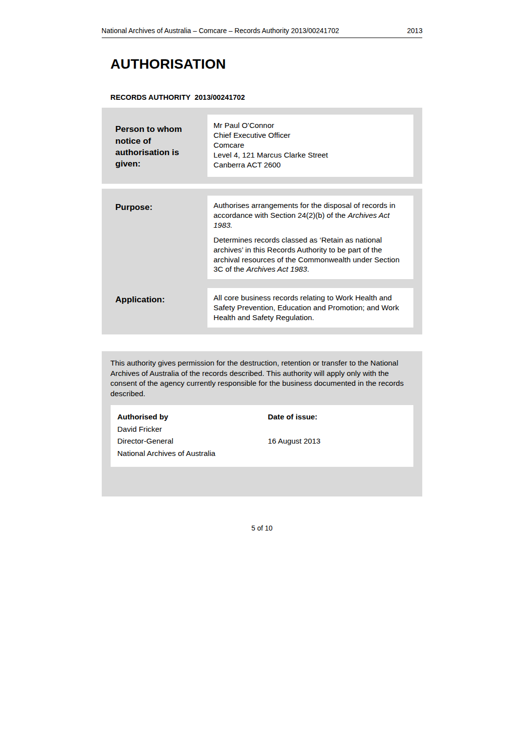National Archives of Australia – Comcare – Records Authority 2013/00241702
2013
AUTHORISATION
RECORDS AUTHORITY 2013/00241702
Person to whom notice of authorisation is given:
Mr Paul O’Connor
Chief Executive Officer
Comcare
Level 4, 121 Marcus Clarke Street
Canberra ACT 2600
Purpose:
Authorises arrangements for the disposal of records in accordance with Section 24(2)(b) of the Archives Act 1983.
Determines records classed as ‘Retain as national archives’ in this Records Authority to be part of the archival resources of the Commonwealth under Section 3C of the Archives Act 1983.
Application:
All core business records relating to Work Health and Safety Prevention, Education and Promotion; and Work Health and Safety Regulation.
This authority gives permission for the destruction, retention or transfer to the National Archives of Australia of the records described. This authority will apply only with the consent of the agency currently responsible for the business documented in the records described.
| Authorised by | Date of issue: |
| David Fricker | |
| Director-General | 16 August 2013 |
| National Archives of Australia | |
5 of 10